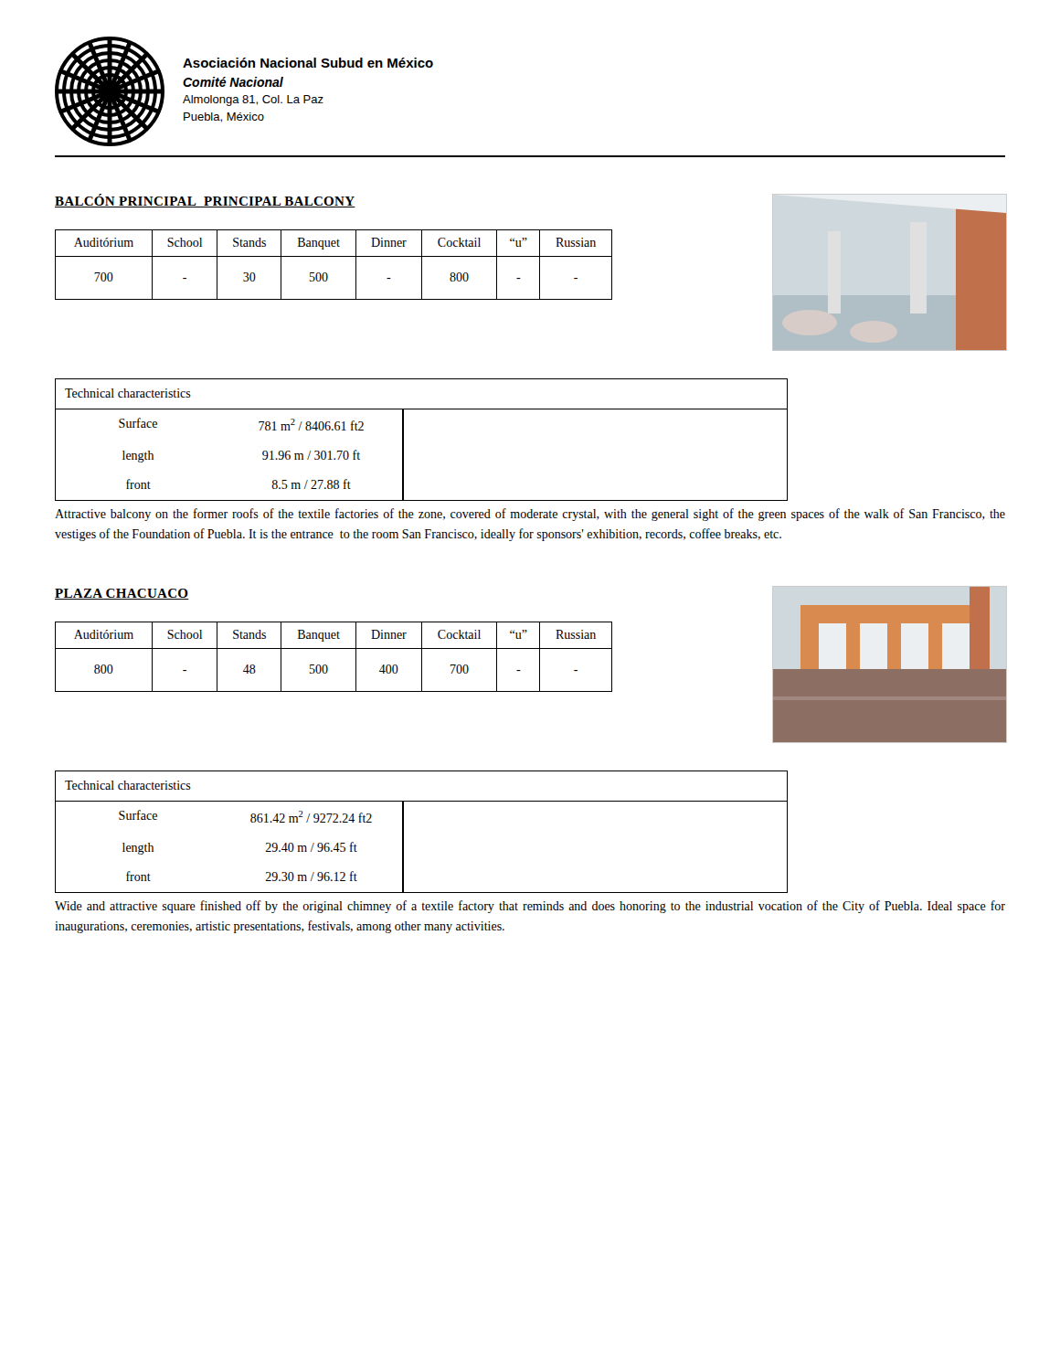Asociación Nacional Subud en México
Comité Nacional
Almolonga 81, Col. La Paz
Puebla, México
BALCÓN PRINCIPAL PRINCIPAL BALCONY
| Auditórium | School | Stands | Banquet | Dinner | Cocktail | “u” | Russian |
| --- | --- | --- | --- | --- | --- | --- | --- |
| 700 | - | 30 | 500 | - | 800 | - | - |
Technical characteristics
Surface
781 m2 / 8406.61 ft2
length
91.96 m / 301.70 ft
front
8.5 m / 27.88 ft
Attractive balcony on the former roofs of the textile factories of the zone, covered of moderate crystal, with the general sight of the green spaces of the walk of San Francisco, the vestiges of the Foundation of Puebla. It is the entrance to the room San Francisco, ideally for sponsors' exhibition, records, coffee breaks, etc.
PLAZA CHACUACO
| Auditórium | School | Stands | Banquet | Dinner | Cocktail | “u” | Russian |
| --- | --- | --- | --- | --- | --- | --- | --- |
| 800 | - | 48 | 500 | 400 | 700 | - | - |
Technical characteristics
Surface
861.42 m2 / 9272.24 ft2
length
29.40 m / 96.45 ft
front
29.30 m / 96.12 ft
Wide and attractive square finished off by the original chimney of a textile factory that reminds and does honoring to the industrial vocation of the City of Puebla. Ideal space for inaugurations, ceremonies, artistic presentations, festivals, among other many activities.